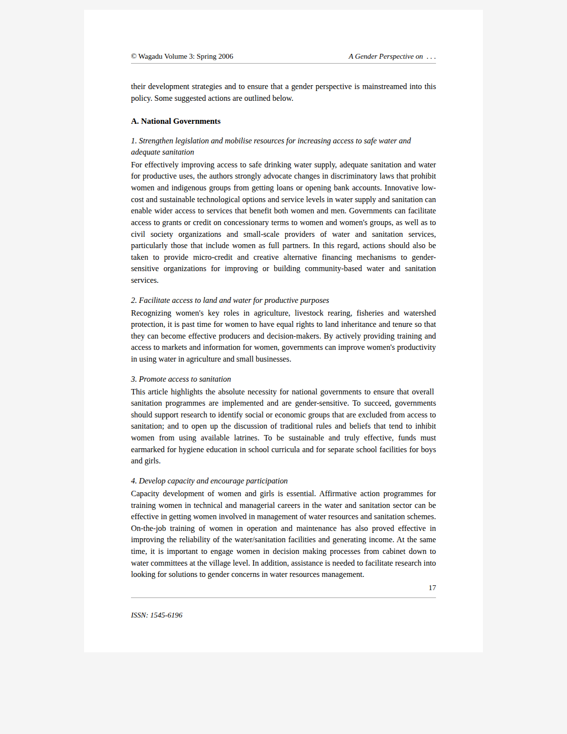© Wagadu Volume 3: Spring 2006
A Gender Perspective on . . .
their development strategies and to ensure that a gender perspective is mainstreamed into this policy. Some suggested actions are outlined below.
A. National Governments
1. Strengthen legislation and mobilise resources for increasing access to safe water and adequate sanitation
For effectively improving access to safe drinking water supply, adequate sanitation and water for productive uses, the authors strongly advocate changes in discriminatory laws that prohibit women and indigenous groups from getting loans or opening bank accounts. Innovative low-cost and sustainable technological options and service levels in water supply and sanitation can enable wider access to services that benefit both women and men. Governments can facilitate access to grants or credit on concessionary terms to women and women's groups, as well as to civil society organizations and small-scale providers of water and sanitation services, particularly those that include women as full partners. In this regard, actions should also be taken to provide micro-credit and creative alternative financing mechanisms to gender-sensitive organizations for improving or building community-based water and sanitation services.
2. Facilitate access to land and water for productive purposes
Recognizing women's key roles in agriculture, livestock rearing, fisheries and watershed protection, it is past time for women to have equal rights to land inheritance and tenure so that they can become effective producers and decision-makers. By actively providing training and access to markets and information for women, governments can improve women's productivity in using water in agriculture and small businesses.
3. Promote access to sanitation
This article highlights the absolute necessity for national governments to ensure that overall sanitation programmes are implemented and are gender-sensitive. To succeed, governments should support research to identify social or economic groups that are excluded from access to sanitation; and to open up the discussion of traditional rules and beliefs that tend to inhibit women from using available latrines. To be sustainable and truly effective, funds must earmarked for hygiene education in school curricula and for separate school facilities for boys and girls.
4. Develop capacity and encourage participation
Capacity development of women and girls is essential. Affirmative action programmes for training women in technical and managerial careers in the water and sanitation sector can be effective in getting women involved in management of water resources and sanitation schemes. On-the-job training of women in operation and maintenance has also proved effective in improving the reliability of the water/sanitation facilities and generating income. At the same time, it is important to engage women in decision making processes from cabinet down to water committees at the village level. In addition, assistance is needed to facilitate research into looking for solutions to gender concerns in water resources management.
17
ISSN: 1545-6196